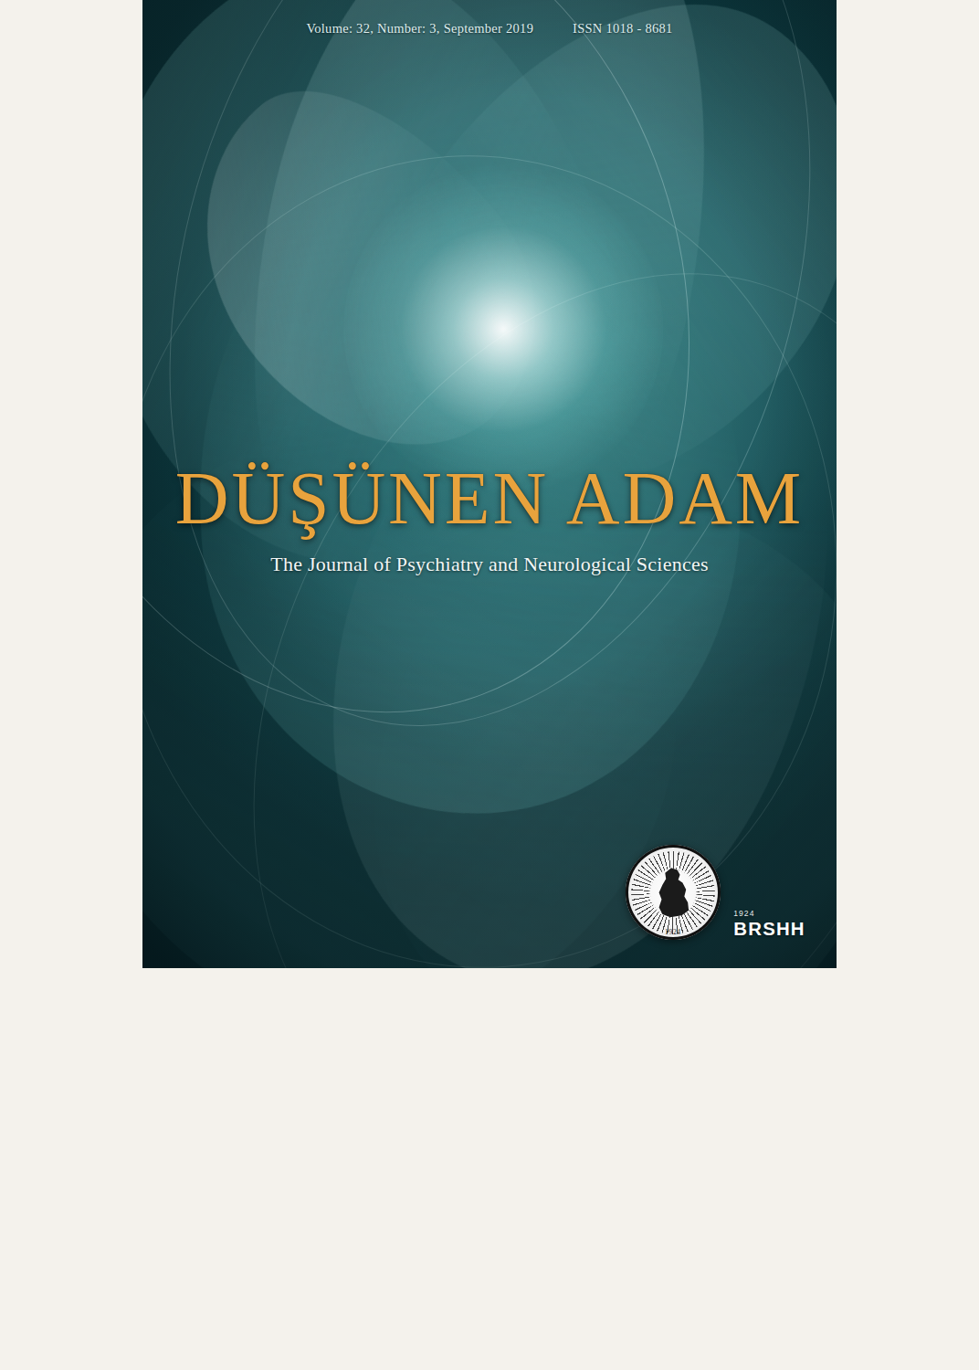Volume: 32, Number: 3, September 2019 ISSN 1018 - 8681
DÜŞÜNEN ADAM
The Journal of Psychiatry and Neurological Sciences
1924
1924 BRSHH
Cover of Düşünen Adam, The Journal of Psychiatry and Neurological Sciences. Volume 32, Number 3, September 2019. ISSN 1018-8681. Published by BRSHH, established 1924.